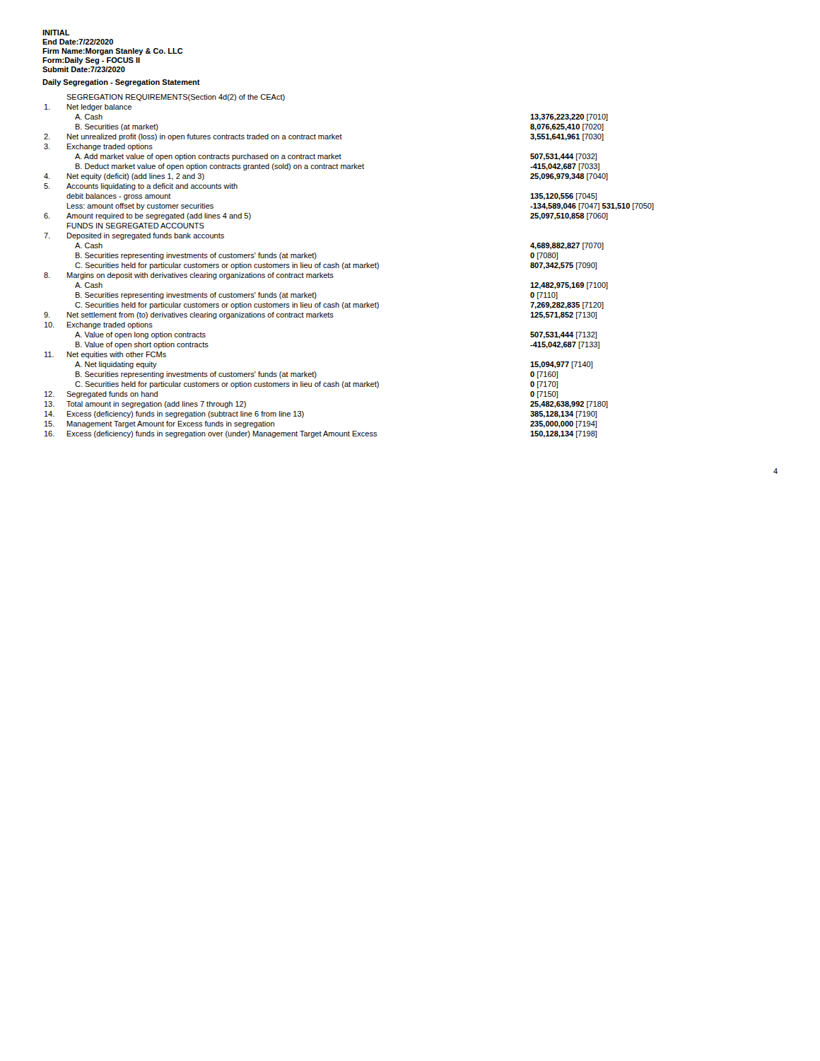INITIAL
End Date:7/22/2020
Firm Name:Morgan Stanley & Co. LLC
Form:Daily Seg - FOCUS II
Submit Date:7/23/2020
Daily Segregation - Segregation Statement
| | SEGREGATION REQUIREMENTS(Section 4d(2) of the CEAct) | |
| 1. | Net ledger balance | |
| | A. Cash | 13,376,223,220 [7010] |
| | B. Securities (at market) | 8,076,625,410 [7020] |
| 2. | Net unrealized profit (loss) in open futures contracts traded on a contract market | 3,551,641,961 [7030] |
| 3. | Exchange traded options | |
| | A. Add market value of open option contracts purchased on a contract market | 507,531,444 [7032] |
| | B. Deduct market value of open option contracts granted (sold) on a contract market | -415,042,687 [7033] |
| 4. | Net equity (deficit) (add lines 1, 2 and 3) | 25,096,979,348 [7040] |
| 5. | Accounts liquidating to a deficit and accounts with | |
| | debit balances - gross amount | 135,120,556 [7045] |
| | Less: amount offset by customer securities | -134,589,046 [7047] 531,510 [7050] |
| 6. | Amount required to be segregated (add lines 4 and 5) | 25,097,510,858 [7060] |
| | FUNDS IN SEGREGATED ACCOUNTS | |
| 7. | Deposited in segregated funds bank accounts | |
| | A. Cash | 4,689,882,827 [7070] |
| | B. Securities representing investments of customers' funds (at market) | 0 [7080] |
| | C. Securities held for particular customers or option customers in lieu of cash (at market) | 807,342,575 [7090] |
| 8. | Margins on deposit with derivatives clearing organizations of contract markets | |
| | A. Cash | 12,482,975,169 [7100] |
| | B. Securities representing investments of customers' funds (at market) | 0 [7110] |
| | C. Securities held for particular customers or option customers in lieu of cash (at market) | 7,269,282,835 [7120] |
| 9. | Net settlement from (to) derivatives clearing organizations of contract markets | 125,571,852 [7130] |
| 10. | Exchange traded options | |
| | A. Value of open long option contracts | 507,531,444 [7132] |
| | B. Value of open short option contracts | -415,042,687 [7133] |
| 11. | Net equities with other FCMs | |
| | A. Net liquidating equity | 15,094,977 [7140] |
| | B. Securities representing investments of customers' funds (at market) | 0 [7160] |
| | C. Securities held for particular customers or option customers in lieu of cash (at market) | 0 [7170] |
| 12. | Segregated funds on hand | 0 [7150] |
| 13. | Total amount in segregation (add lines 7 through 12) | 25,482,638,992 [7180] |
| 14. | Excess (deficiency) funds in segregation (subtract line 6 from line 13) | 385,128,134 [7190] |
| 15. | Management Target Amount for Excess funds in segregation | 235,000,000 [7194] |
| 16. | Excess (deficiency) funds in segregation over (under) Management Target Amount Excess | 150,128,134 [7198] |
4